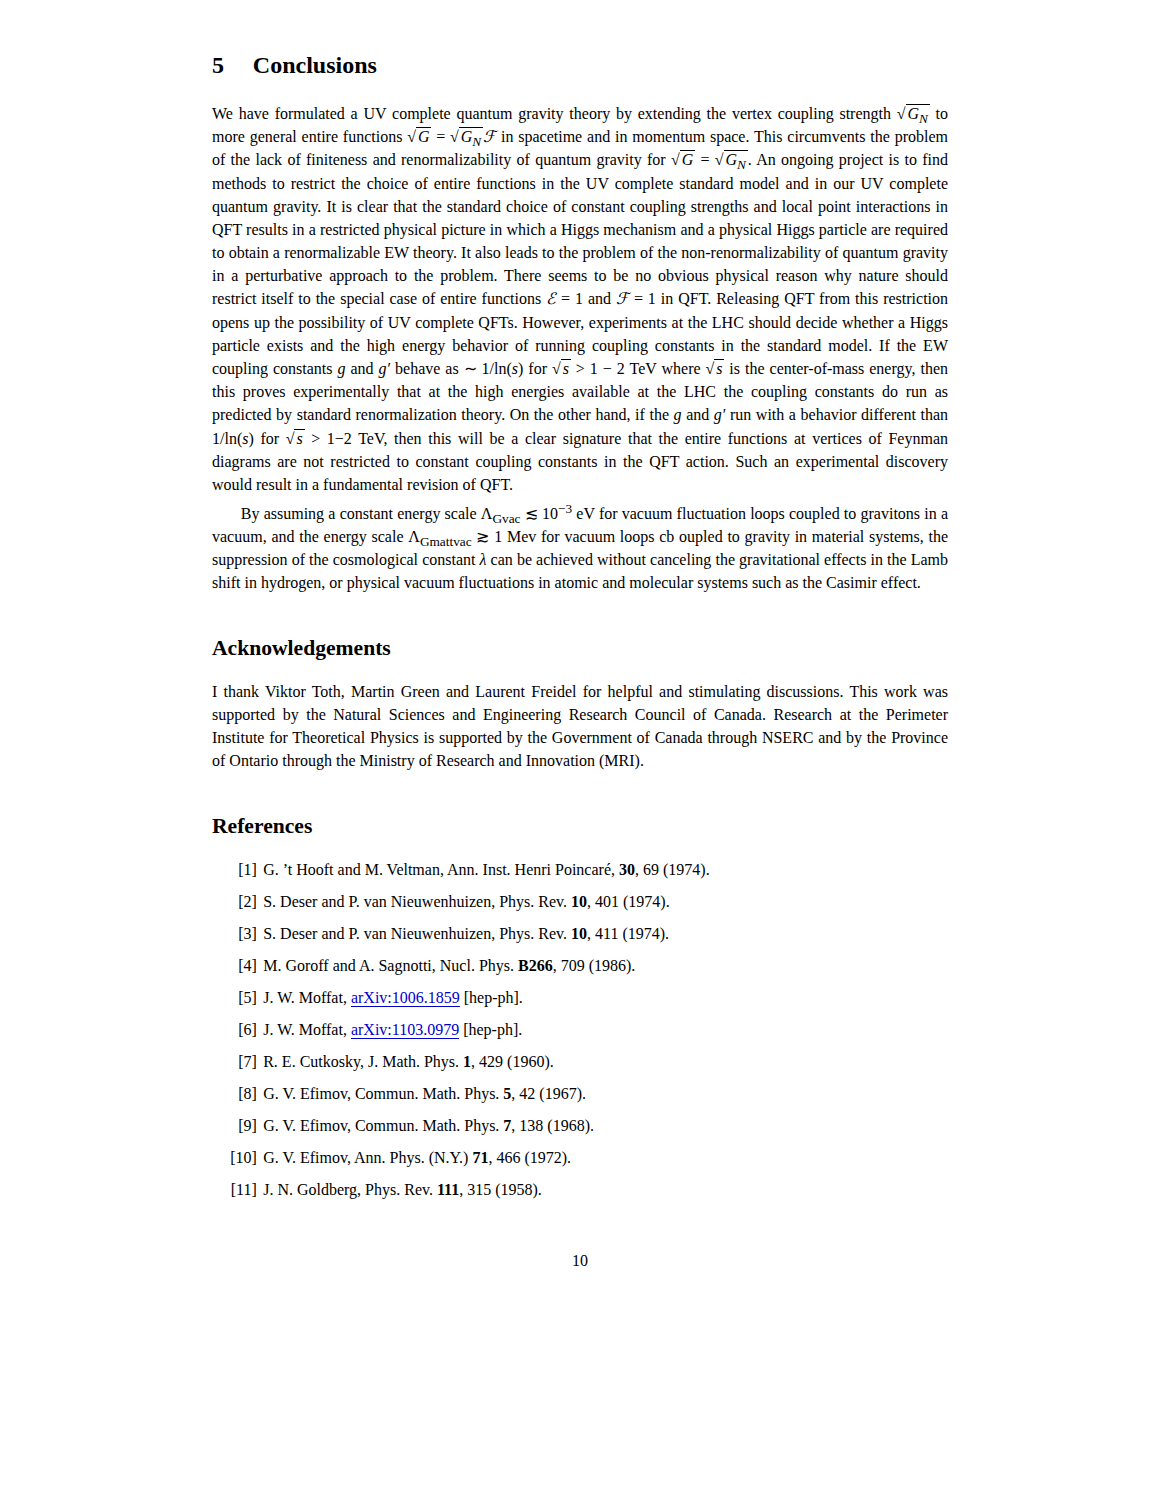5 Conclusions
We have formulated a UV complete quantum gravity theory by extending the vertex coupling strength √GN to more general entire functions √G = √GN ℱ in spacetime and in momentum space. This circumvents the problem of the lack of finiteness and renormalizability of quantum gravity for √G = √GN. An ongoing project is to find methods to restrict the choice of entire functions in the UV complete standard model and in our UV complete quantum gravity. It is clear that the standard choice of constant coupling strengths and local point interactions in QFT results in a restricted physical picture in which a Higgs mechanism and a physical Higgs particle are required to obtain a renormalizable EW theory. It also leads to the problem of the non-renormalizability of quantum gravity in a perturbative approach to the problem. There seems to be no obvious physical reason why nature should restrict itself to the special case of entire functions ℰ = 1 and ℱ = 1 in QFT. Releasing QFT from this restriction opens up the possibility of UV complete QFTs. However, experiments at the LHC should decide whether a Higgs particle exists and the high energy behavior of running coupling constants in the standard model. If the EW coupling constants g and g′ behave as ∼ 1/ln(s) for √s > 1 − 2 TeV where √s is the center-of-mass energy, then this proves experimentally that at the high energies available at the LHC the coupling constants do run as predicted by standard renormalization theory. On the other hand, if the g and g′ run with a behavior different than 1/ln(s) for √s > 1−2 TeV, then this will be a clear signature that the entire functions at vertices of Feynman diagrams are not restricted to constant coupling constants in the QFT action. Such an experimental discovery would result in a fundamental revision of QFT.
By assuming a constant energy scale ΛGvac ≲ 10−3 eV for vacuum fluctuation loops coupled to gravitons in a vacuum, and the energy scale ΛGmattvac ≳ 1 Mev for vacuum loops cb oupled to gravity in material systems, the suppression of the cosmological constant λ can be achieved without canceling the gravitational effects in the Lamb shift in hydrogen, or physical vacuum fluctuations in atomic and molecular systems such as the Casimir effect.
Acknowledgements
I thank Viktor Toth, Martin Green and Laurent Freidel for helpful and stimulating discussions. This work was supported by the Natural Sciences and Engineering Research Council of Canada. Research at the Perimeter Institute for Theoretical Physics is supported by the Government of Canada through NSERC and by the Province of Ontario through the Ministry of Research and Innovation (MRI).
References
[1] G. ’t Hooft and M. Veltman, Ann. Inst. Henri Poincaré, 30, 69 (1974).
[2] S. Deser and P. van Nieuwenhuizen, Phys. Rev. 10, 401 (1974).
[3] S. Deser and P. van Nieuwenhuizen, Phys. Rev. 10, 411 (1974).
[4] M. Goroff and A. Sagnotti, Nucl. Phys. B266, 709 (1986).
[5] J. W. Moffat, arXiv:1006.1859 [hep-ph].
[6] J. W. Moffat, arXiv:1103.0979 [hep-ph].
[7] R. E. Cutkosky, J. Math. Phys. 1, 429 (1960).
[8] G. V. Efimov, Commun. Math. Phys. 5, 42 (1967).
[9] G. V. Efimov, Commun. Math. Phys. 7, 138 (1968).
[10] G. V. Efimov, Ann. Phys. (N.Y.) 71, 466 (1972).
[11] J. N. Goldberg, Phys. Rev. 111, 315 (1958).
10